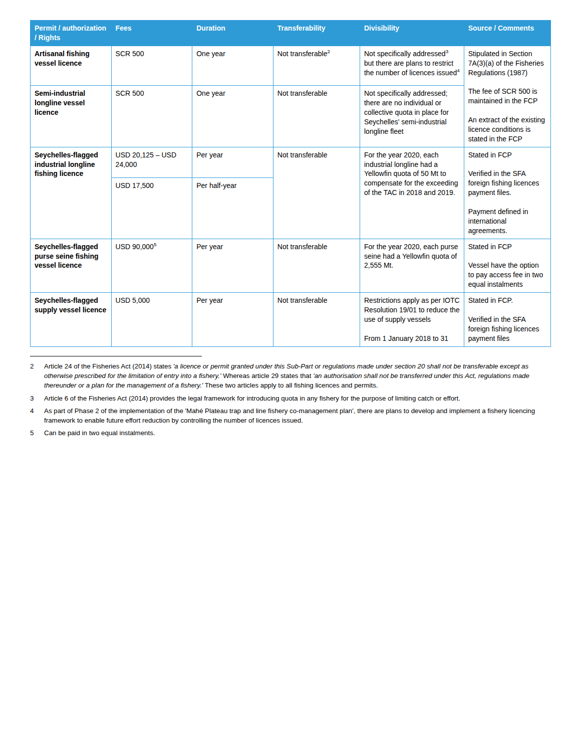| Permit / authorization / Rights | Fees | Duration | Transferability | Divisibility | Source / Comments |
| --- | --- | --- | --- | --- | --- |
| Artisanal fishing vessel licence | SCR 500 | One year | Not transferable 2 | Not specifically addressed 3 but there are plans to restrict the number of licences issued 4 | Stipulated in Section 7A(3)(a) of the Fisheries Regulations (1987) The fee of SCR 500 is maintained in the FCP An extract of the existing licence conditions is stated in the FCP |
| Semi-industrial longline vessel licence | SCR 500 | One year | Not transferable | Not specifically addressed; there are no individual or collective quota in place for Seychelles' semi-industrial longline fleet |
| Seychelles-flagged industrial longline fishing licence | / USD 20,125 – USD 24,000 / / USD 17,500 / | / Per year / / Per half-year / | Not transferable | For the year 2020, each industrial longline had a Yellowfin quota of 50 Mt to compensate for the exceeding of the TAC in 2018 and 2019. | Stated in FCP Verified in the SFA foreign fishing licences payment files. Payment defined in international agreements. |
| Seychelles-flagged purse seine fishing vessel licence | USD 90,000 5 | Per year | Not transferable | For the year 2020, each purse seine had a Yellowfin quota of 2,555 Mt. | Stated in FCP Vessel have the option to pay access fee in two equal instalments |
| Seychelles-flagged supply vessel licence | USD 5,000 | Per year | Not transferable | Restrictions apply as per IOTC Resolution 19/01 to reduce the use of supply vessels From 1 January 2018 to 31 | Stated in FCP. Verified in the SFA foreign fishing licences payment files |
2
Article 24 of the Fisheries Act (2014) states 'a licence or permit granted under this Sub-Part or regulations made under section 20 shall not be transferable except as otherwise prescribed for the limitation of entry into a fishery.' Whereas article 29 states that 'an authorisation shall not be transferred under this Act, regulations made thereunder or a plan for the management of a fishery.' These two articles apply to all fishing licences and permits.
3
Article 6 of the Fisheries Act (2014) provides the legal framework for introducing quota in any fishery for the purpose of limiting catch or effort.
4
As part of Phase 2 of the implementation of the 'Mahé Plateau trap and line fishery co-management plan', there are plans to develop and implement a fishery licencing framework to enable future effort reduction by controlling the number of licences issued.
5
Can be paid in two equal instalments.